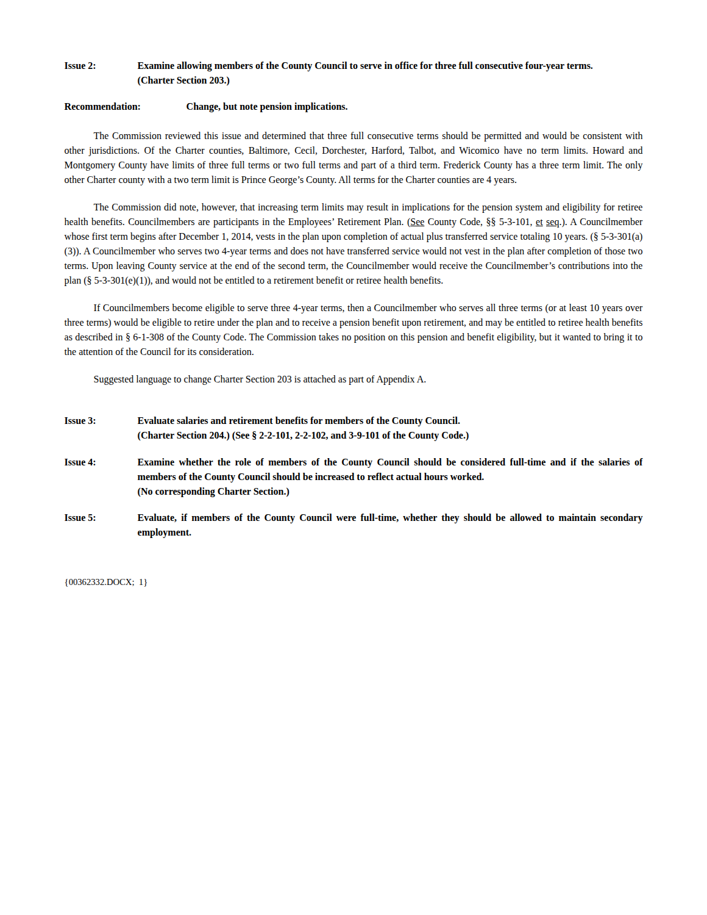Issue 2:
Examine allowing members of the County Council to serve in office for three full consecutive four-year terms.
(Charter Section 203.)
Recommendation: Change, but note pension implications.
The Commission reviewed this issue and determined that three full consecutive terms should be permitted and would be consistent with other jurisdictions. Of the Charter counties, Baltimore, Cecil, Dorchester, Harford, Talbot, and Wicomico have no term limits. Howard and Montgomery County have limits of three full terms or two full terms and part of a third term. Frederick County has a three term limit. The only other Charter county with a two term limit is Prince George’s County. All terms for the Charter counties are 4 years.
The Commission did note, however, that increasing term limits may result in implications for the pension system and eligibility for retiree health benefits. Councilmembers are participants in the Employees’ Retirement Plan. (See County Code, §§ 5-3-101, et seq.). A Councilmember whose first term begins after December 1, 2014, vests in the plan upon completion of actual plus transferred service totaling 10 years. (§ 5-3-301(a)(3)). A Councilmember who serves two 4-year terms and does not have transferred service would not vest in the plan after completion of those two terms. Upon leaving County service at the end of the second term, the Councilmember would receive the Councilmember’s contributions into the plan (§ 5-3-301(e)(1)), and would not be entitled to a retirement benefit or retiree health benefits.
If Councilmembers become eligible to serve three 4-year terms, then a Councilmember who serves all three terms (or at least 10 years over three terms) would be eligible to retire under the plan and to receive a pension benefit upon retirement, and may be entitled to retiree health benefits as described in § 6-1-308 of the County Code. The Commission takes no position on this pension and benefit eligibility, but it wanted to bring it to the attention of the Council for its consideration.
Suggested language to change Charter Section 203 is attached as part of Appendix A.
Issue 3:
Evaluate salaries and retirement benefits for members of the County Council.
(Charter Section 204.) (See § 2-2-101, 2-2-102, and 3-9-101 of the County Code.)
Issue 4:
Examine whether the role of members of the County Council should be considered full-time and if the salaries of members of the County Council should be increased to reflect actual hours worked.
(No corresponding Charter Section.)
Issue 5:
Evaluate, if members of the County Council were full-time, whether they should be allowed to maintain secondary employment.
{00362332.DOCX; 1}